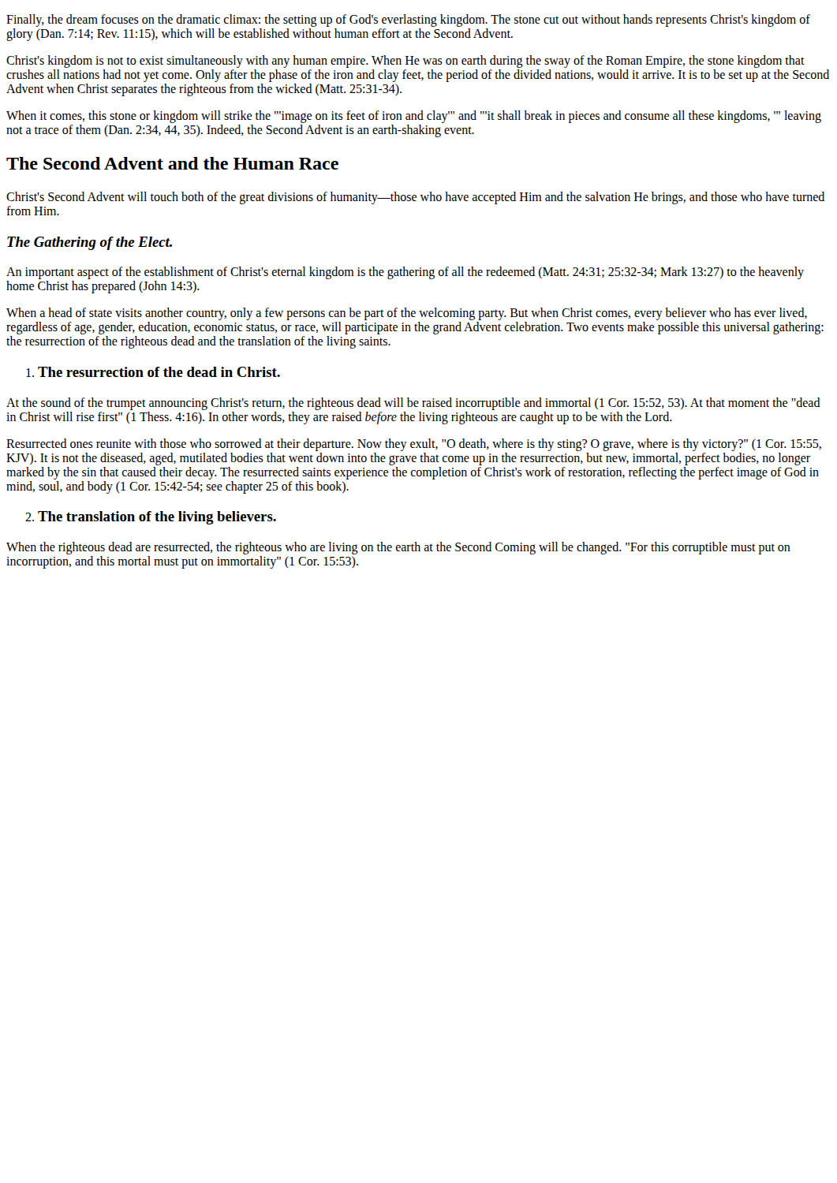Finally, the dream focuses on the dramatic climax: the setting up of God's everlasting kingdom. The stone cut out without hands represents Christ's kingdom of glory (Dan. 7:14; Rev. 11:15), which will be established without human effort at the Second Advent.
Christ's kingdom is not to exist simultaneously with any human empire. When He was on earth during the sway of the Roman Empire, the stone kingdom that crushes all nations had not yet come. Only after the phase of the iron and clay feet, the period of the divided nations, would it arrive. It is to be set up at the Second Advent when Christ separates the righteous from the wicked (Matt. 25:31-34).
When it comes, this stone or kingdom will strike the "'image on its feet of iron and clay'" and "'it shall break in pieces and consume all these kingdoms, '" leaving not a trace of them (Dan. 2:34, 44, 35). Indeed, the Second Advent is an earth-shaking event.
The Second Advent and the Human Race
Christ's Second Advent will touch both of the great divisions of humanity—those who have accepted Him and the salvation He brings, and those who have turned from Him.
The Gathering of the Elect.
An important aspect of the establishment of Christ's eternal kingdom is the gathering of all the redeemed (Matt. 24:31; 25:32-34; Mark 13:27) to the heavenly home Christ has prepared (John 14:3).
When a head of state visits another country, only a few persons can be part of the welcoming party. But when Christ comes, every believer who has ever lived, regardless of age, gender, education, economic status, or race, will participate in the grand Advent celebration. Two events make possible this universal gathering: the resurrection of the righteous dead and the translation of the living saints.
The resurrection of the dead in Christ.
At the sound of the trumpet announcing Christ's return, the righteous dead will be raised incorruptible and immortal (1 Cor. 15:52, 53). At that moment the "dead in Christ will rise first" (1 Thess. 4:16). In other words, they are raised before the living righteous are caught up to be with the Lord.
Resurrected ones reunite with those who sorrowed at their departure. Now they exult, "O death, where is thy sting? O grave, where is thy victory?" (1 Cor. 15:55, KJV). It is not the diseased, aged, mutilated bodies that went down into the grave that come up in the resurrection, but new, immortal, perfect bodies, no longer marked by the sin that caused their decay. The resurrected saints experience the completion of Christ's work of restoration, reflecting the perfect image of God in mind, soul, and body (1 Cor. 15:42-54; see chapter 25 of this book).
The translation of the living believers.
When the righteous dead are resurrected, the righteous who are living on the earth at the Second Coming will be changed. "For this corruptible must put on incorruption, and this mortal must put on immortality" (1 Cor. 15:53).